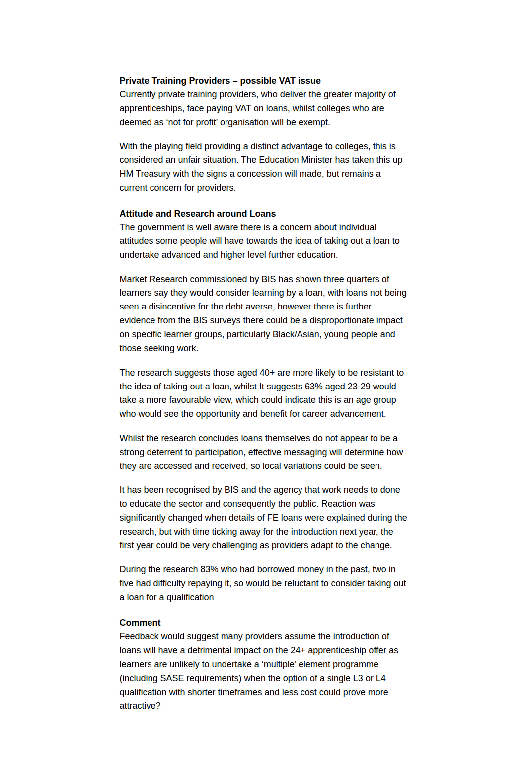Private Training Providers – possible VAT issue
Currently private training providers, who deliver the greater majority of apprenticeships, face paying VAT on loans, whilst colleges who are deemed as ‘not for profit’ organisation will be exempt.
With the playing field providing a distinct advantage to colleges, this is considered an unfair situation. The Education Minister has taken this up HM Treasury with the signs a concession will made, but remains a current concern for providers.
Attitude and Research around Loans
The government is well aware there is a concern about individual attitudes some people will have towards the idea of taking out a loan to undertake advanced and higher level further education.
Market Research commissioned by BIS has shown three quarters of learners say they would consider learning by a loan, with loans not being seen a disincentive for the debt averse, however there is further evidence from the BIS surveys there could be a disproportionate impact on specific learner groups, particularly Black/Asian, young people and those seeking work.
The research suggests those aged 40+ are more likely to be resistant to the idea of taking out a loan, whilst It suggests 63% aged 23-29 would take a more favourable view, which could indicate this is an age group who would see the opportunity and benefit for career advancement.
Whilst the research concludes loans themselves do not appear to be a strong deterrent to participation, effective messaging will determine how they are accessed and received, so local variations could be seen.
It has been recognised by BIS and the agency that work needs to done to educate the sector and consequently the public. Reaction was significantly changed when details of FE loans were explained during the research, but with time ticking away for the introduction next year, the first year could be very challenging as providers adapt to the change.
During the research 83% who had borrowed money in the past, two in five had difficulty repaying it, so would be reluctant to consider taking out a loan for a qualification
Comment
Feedback would suggest many providers assume the introduction of loans will have a detrimental impact on the 24+ apprenticeship offer as learners are unlikely to undertake a ‘multiple’ element programme (including SASE requirements) when the option of a single L3 or L4 qualification with shorter timeframes and less cost could prove more attractive?